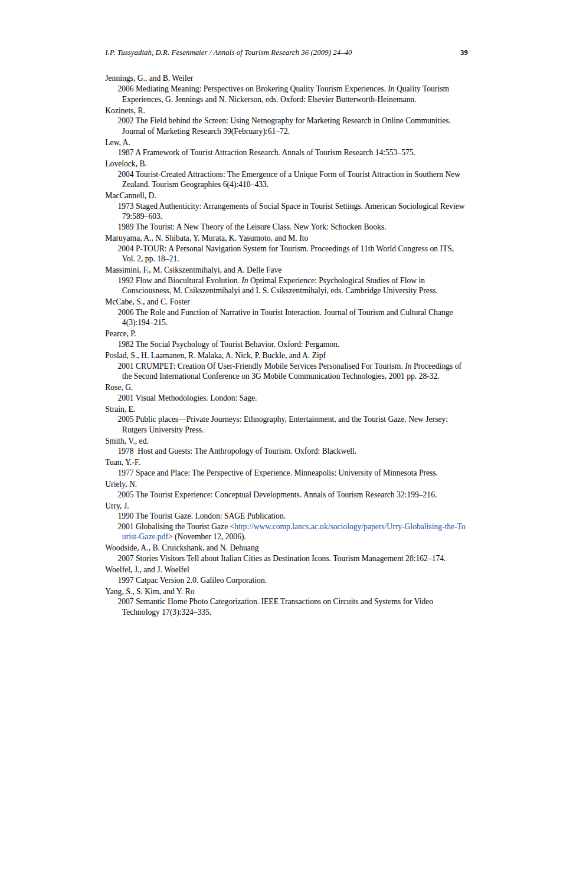I.P. Tussyadiah, D.R. Fesenmaier / Annals of Tourism Research 36 (2009) 24–40 39
Jennings, G., and B. Weiler
2006 Mediating Meaning: Perspectives on Brokering Quality Tourism Experiences. In Quality Tourism Experiences, G. Jennings and N. Nickerson, eds. Oxford: Elsevier Butterworth-Heinemann.
Kozinets, R.
2002 The Field behind the Screen: Using Netnography for Marketing Research in Online Communities. Journal of Marketing Research 39(February):61–72.
Lew, A.
1987 A Framework of Tourist Attraction Research. Annals of Tourism Research 14:553–575.
Lovelock, B.
2004 Tourist-Created Attractions: The Emergence of a Unique Form of Tourist Attraction in Southern New Zealand. Tourism Geographies 6(4):410–433.
MacCannell, D.
1973 Staged Authenticity: Arrangements of Social Space in Tourist Settings. American Sociological Review 79:589–603.
1989 The Tourist: A New Theory of the Leisure Class. New York: Schocken Books.
Maruyama, A., N. Shibata, Y. Murata, K. Yasumoto, and M. Ito
2004 P-TOUR: A Personal Navigation System for Tourism. Proceedings of 11th World Congress on ITS, Vol. 2, pp. 18–21.
Massimini, F., M. Csikszentmihalyi, and A. Delle Fave
1992 Flow and Biocultural Evolution. In Optimal Experience: Psychological Studies of Flow in Consciousness, M. Csikszentmihalyi and I. S. Csikszentmihalyi, eds. Cambridge University Press.
McCabe, S., and C. Foster
2006 The Role and Function of Narrative in Tourist Interaction. Journal of Tourism and Cultural Change 4(3):194–215.
Pearce, P.
1982 The Social Psychology of Tourist Behavior. Oxford: Pergamon.
Poslad, S., H. Laamanen, R. Malaka, A. Nick, P. Buckle, and A. Zipf
2001 CRUMPET: Creation Of User-Friendly Mobile Services Personalised For Tourism. In Proceedings of the Second International Conference on 3G Mobile Communication Technologies, 2001 pp. 28-32.
Rose, G.
2001 Visual Methodologies. London: Sage.
Strain, E.
2005 Public places—Private Journeys: Ethnography, Entertainment, and the Tourist Gaze. New Jersey: Rutgers University Press.
Smith, V., ed.
1978 Host and Guests: The Anthropology of Tourism. Oxford: Blackwell.
Tuan, Y.-F.
1977 Space and Place: The Perspective of Experience. Minneapolis: University of Minnesota Press.
Uriely, N.
2005 The Tourist Experience: Conceptual Developments. Annals of Tourism Research 32:199–216.
Urry, J.
1990 The Tourist Gaze. London: SAGE Publication.
2001 Globalising the Tourist Gaze <http://www.comp.lancs.ac.uk/sociology/papers/Urry-Globalising-the-Tourist-Gaze.pdf> (November 12, 2006).
Woodside, A., B. Cruickshank, and N. Dehuang
2007 Stories Visitors Tell about Italian Cities as Destination Icons. Tourism Management 28:162–174.
Woelfel, J., and J. Woelfel
1997 Catpac Version 2.0. Galileo Corporation.
Yang, S., S. Kim, and Y. Ro
2007 Semantic Home Photo Categorization. IEEE Transactions on Circuits and Systems for Video Technology 17(3):324–335.